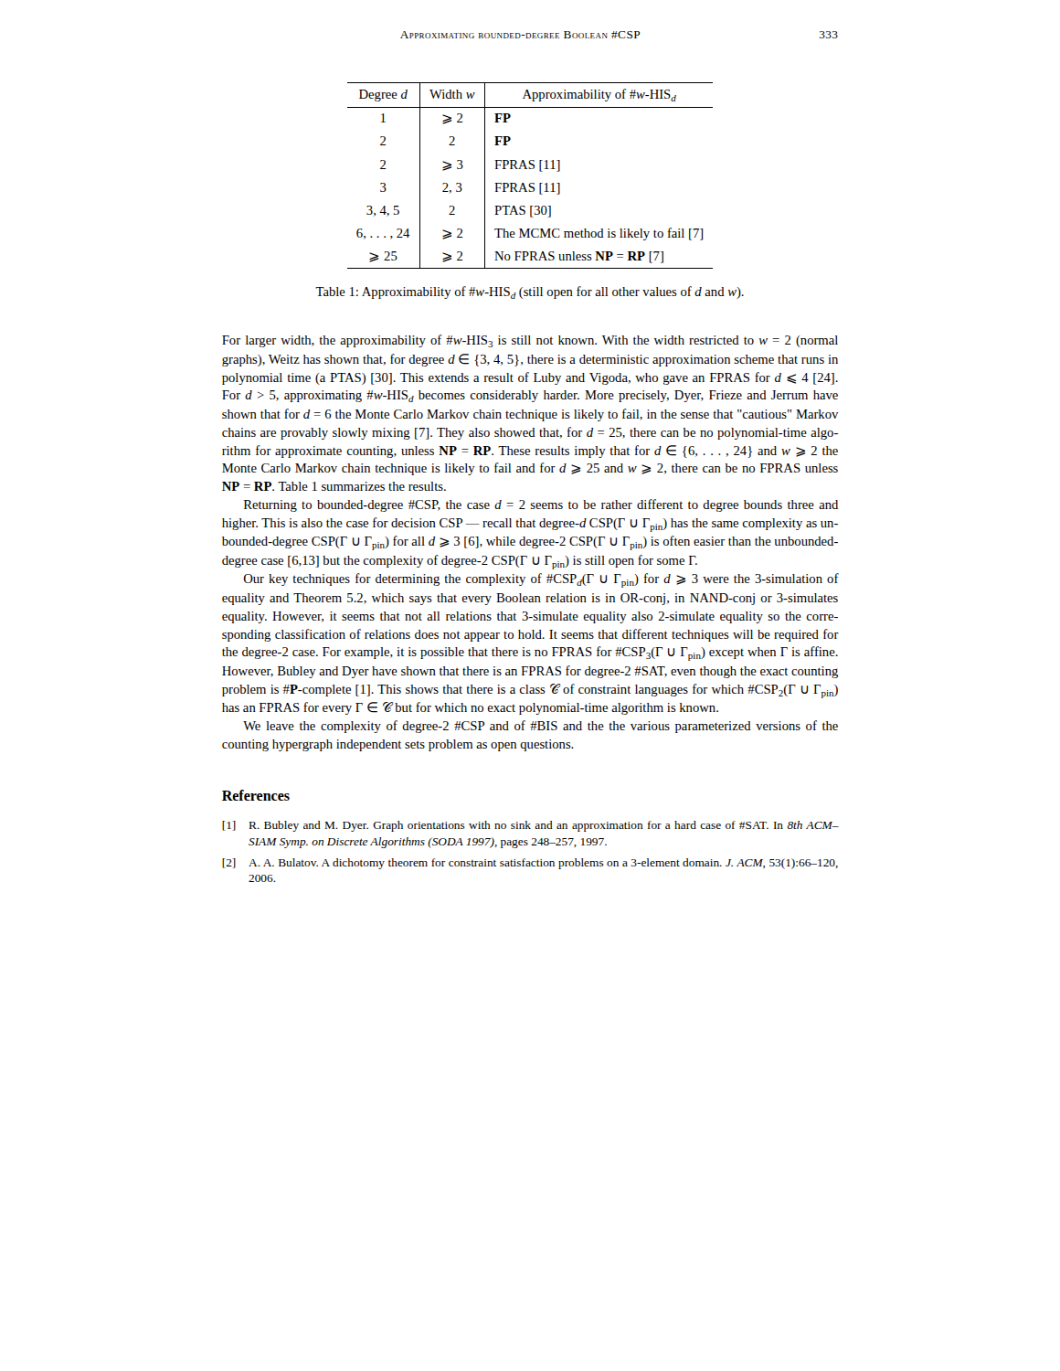Approximating bounded-degree Boolean #CSP 333
| Degree d | Width w | Approximability of # w -HIS d |
| --- | --- | --- |
| 1 | ⩾ 2 | FP |
| 2 | 2 | FP |
| 2 | ⩾ 3 | FPRAS [11] |
| 3 | 2, 3 | FPRAS [11] |
| 3, 4, 5 | 2 | PTAS [30] |
| 6, . . . , 24 | ⩾ 2 | The MCMC method is likely to fail [7] |
| ⩾ 25 | ⩾ 2 | No FPRAS unless NP = RP [7] |
Table 1: Approximability of #w-HISd (still open for all other values of d and w).
For larger width, the approximability of #w-HIS3 is still not known. With the width restricted to w = 2 (normal graphs), Weitz has shown that, for degree d ∈ {3, 4, 5}, there is a deterministic approximation scheme that runs in polynomial time (a PTAS) [30]. This extends a result of Luby and Vigoda, who gave an FPRAS for d ⩽ 4 [24]. For d > 5, approximating #w-HISd becomes considerably harder. More precisely, Dyer, Frieze and Jerrum have shown that for d = 6 the Monte Carlo Markov chain technique is likely to fail, in the sense that "cautious" Markov chains are provably slowly mixing [7]. They also showed that, for d = 25, there can be no polynomial-time algorithm for approximate counting, unless NP = RP. These results imply that for d ∈ {6, . . . , 24} and w ⩾ 2 the Monte Carlo Markov chain technique is likely to fail and for d ⩾ 25 and w ⩾ 2, there can be no FPRAS unless NP = RP. Table 1 summarizes the results.
Returning to bounded-degree #CSP, the case d = 2 seems to be rather different to degree bounds three and higher. This is also the case for decision CSP — recall that degree-d CSP(Γ ∪ Γpin) has the same complexity as unbounded-degree CSP(Γ ∪ Γpin) for all d ⩾ 3 [6], while degree-2 CSP(Γ ∪ Γpin) is often easier than the unbounded-degree case [6,13] but the complexity of degree-2 CSP(Γ ∪ Γpin) is still open for some Γ.
Our key techniques for determining the complexity of #CSPd(Γ ∪ Γpin) for d ⩾ 3 were the 3-simulation of equality and Theorem 5.2, which says that every Boolean relation is in OR-conj, in NAND-conj or 3-simulates equality. However, it seems that not all relations that 3-simulate equality also 2-simulate equality so the corresponding classification of relations does not appear to hold. It seems that different techniques will be required for the degree-2 case. For example, it is possible that there is no FPRAS for #CSP3(Γ ∪ Γpin) except when Γ is affine. However, Bubley and Dyer have shown that there is an FPRAS for degree-2 #SAT, even though the exact counting problem is #P-complete [1]. This shows that there is a class 𝒞 of constraint languages for which #CSP2(Γ ∪ Γpin) has an FPRAS for every Γ ∈ 𝒞 but for which no exact polynomial-time algorithm is known.
We leave the complexity of degree-2 #CSP and of #BIS and the the various parameterized versions of the counting hypergraph independent sets problem as open questions.
References
R. Bubley and M. Dyer. Graph orientations with no sink and an approximation for a hard case of #SAT. In 8th ACM–SIAM Symp. on Discrete Algorithms (SODA 1997), pages 248–257, 1997.
A. A. Bulatov. A dichotomy theorem for constraint satisfaction problems on a 3-element domain. J. ACM, 53(1):66–120, 2006.